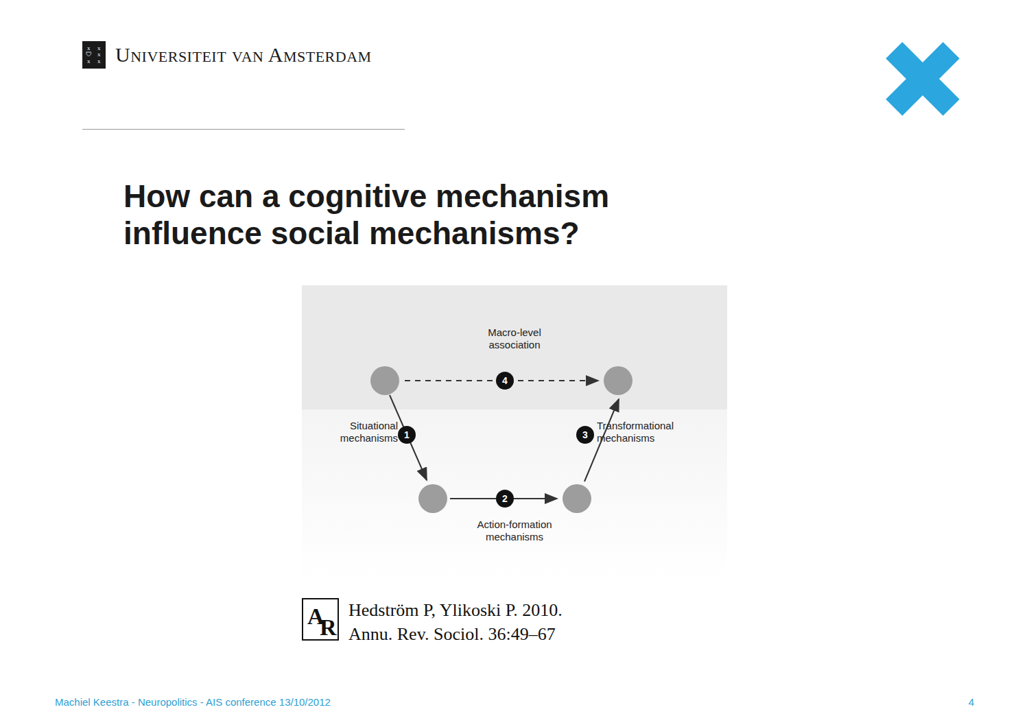xx 🛡x xx
UNIVERSITEIT VAN AMSTERDAM
How can a cognitive mechanism influence social mechanisms?
1
2
3
4
Macro-level
association
Situational
mechanisms
Transformational
mechanisms
Action-formation
mechanisms
AR
Hedström P, Ylikoski P. 2010.
Annu. Rev. Sociol. 36:49–67
Machiel Keestra - Neuropolitics - AIS conference 13/10/2012 4